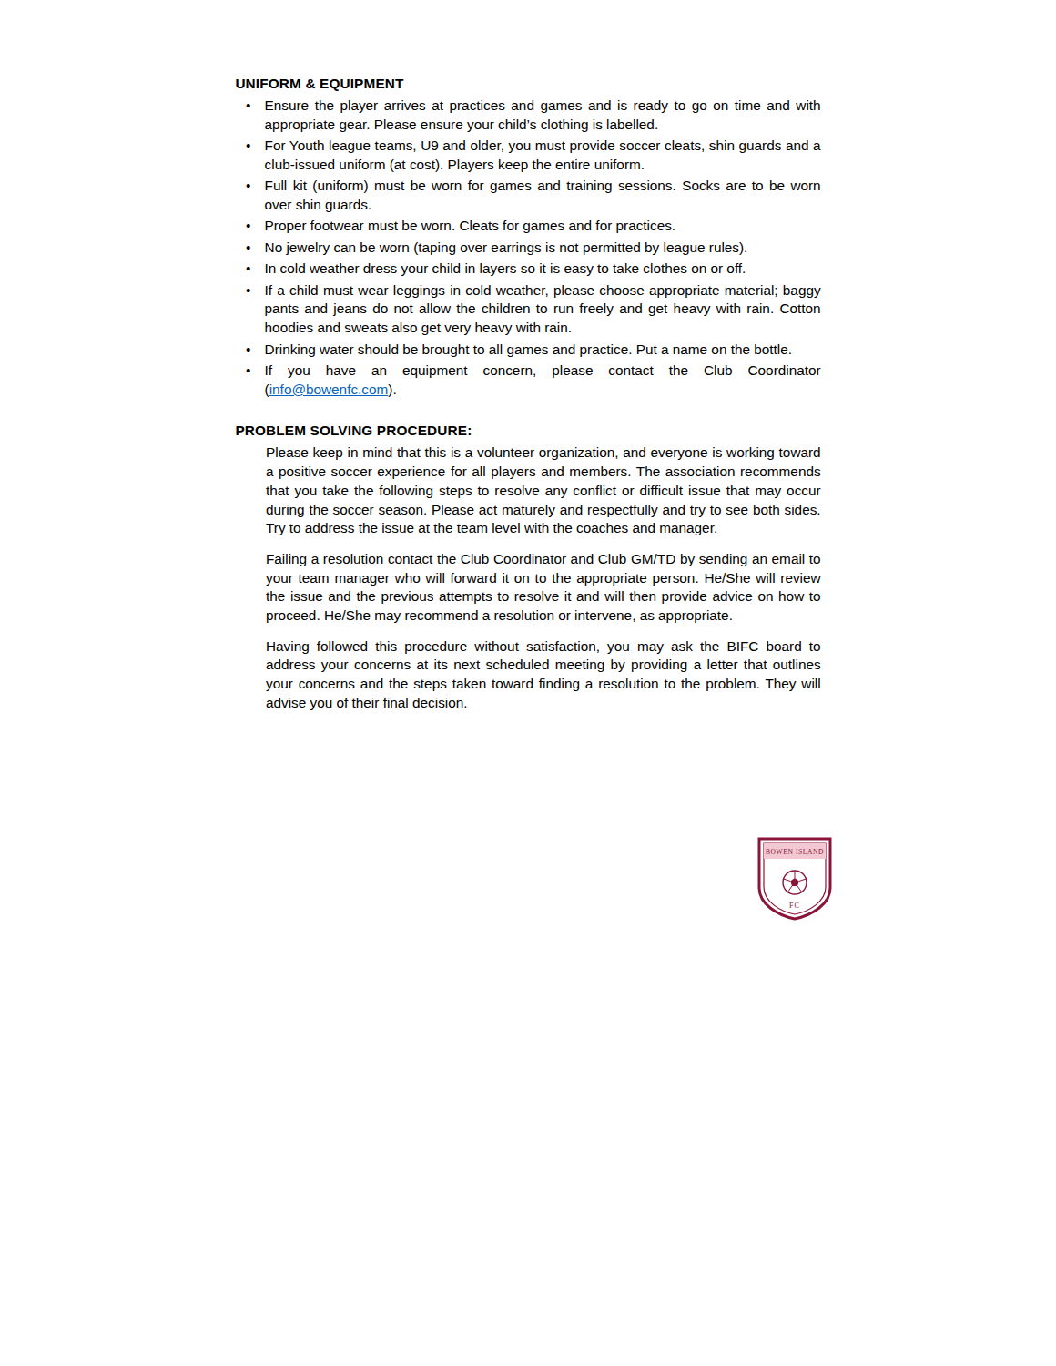UNIFORM & EQUIPMENT
Ensure the player arrives at practices and games and is ready to go on time and with appropriate gear. Please ensure your child’s clothing is labelled.
For Youth league teams, U9 and older, you must provide soccer cleats, shin guards and a club-issued uniform (at cost). Players keep the entire uniform.
Full kit (uniform) must be worn for games and training sessions. Socks are to be worn over shin guards.
Proper footwear must be worn. Cleats for games and for practices.
No jewelry can be worn (taping over earrings is not permitted by league rules).
In cold weather dress your child in layers so it is easy to take clothes on or off.
If a child must wear leggings in cold weather, please choose appropriate material; baggy pants and jeans do not allow the children to run freely and get heavy with rain. Cotton hoodies and sweats also get very heavy with rain.
Drinking water should be brought to all games and practice. Put a name on the bottle.
If you have an equipment concern, please contact the Club Coordinator (info@bowenfc.com).
PROBLEM SOLVING PROCEDURE:
Please keep in mind that this is a volunteer organization, and everyone is working toward a positive soccer experience for all players and members. The association recommends that you take the following steps to resolve any conflict or difficult issue that may occur during the soccer season. Please act maturely and respectfully and try to see both sides. Try to address the issue at the team level with the coaches and manager.
Failing a resolution contact the Club Coordinator and Club GM/TD by sending an email to your team manager who will forward it on to the appropriate person. He/She will review the issue and the previous attempts to resolve it and will then provide advice on how to proceed. He/She may recommend a resolution or intervene, as appropriate.
Having followed this procedure without satisfaction, you may ask the BIFC board to address your concerns at its next scheduled meeting by providing a letter that outlines your concerns and the steps taken toward finding a resolution to the problem. They will advise you of their final decision.
Bowen Island FC crest BOWEN ISLAND FC